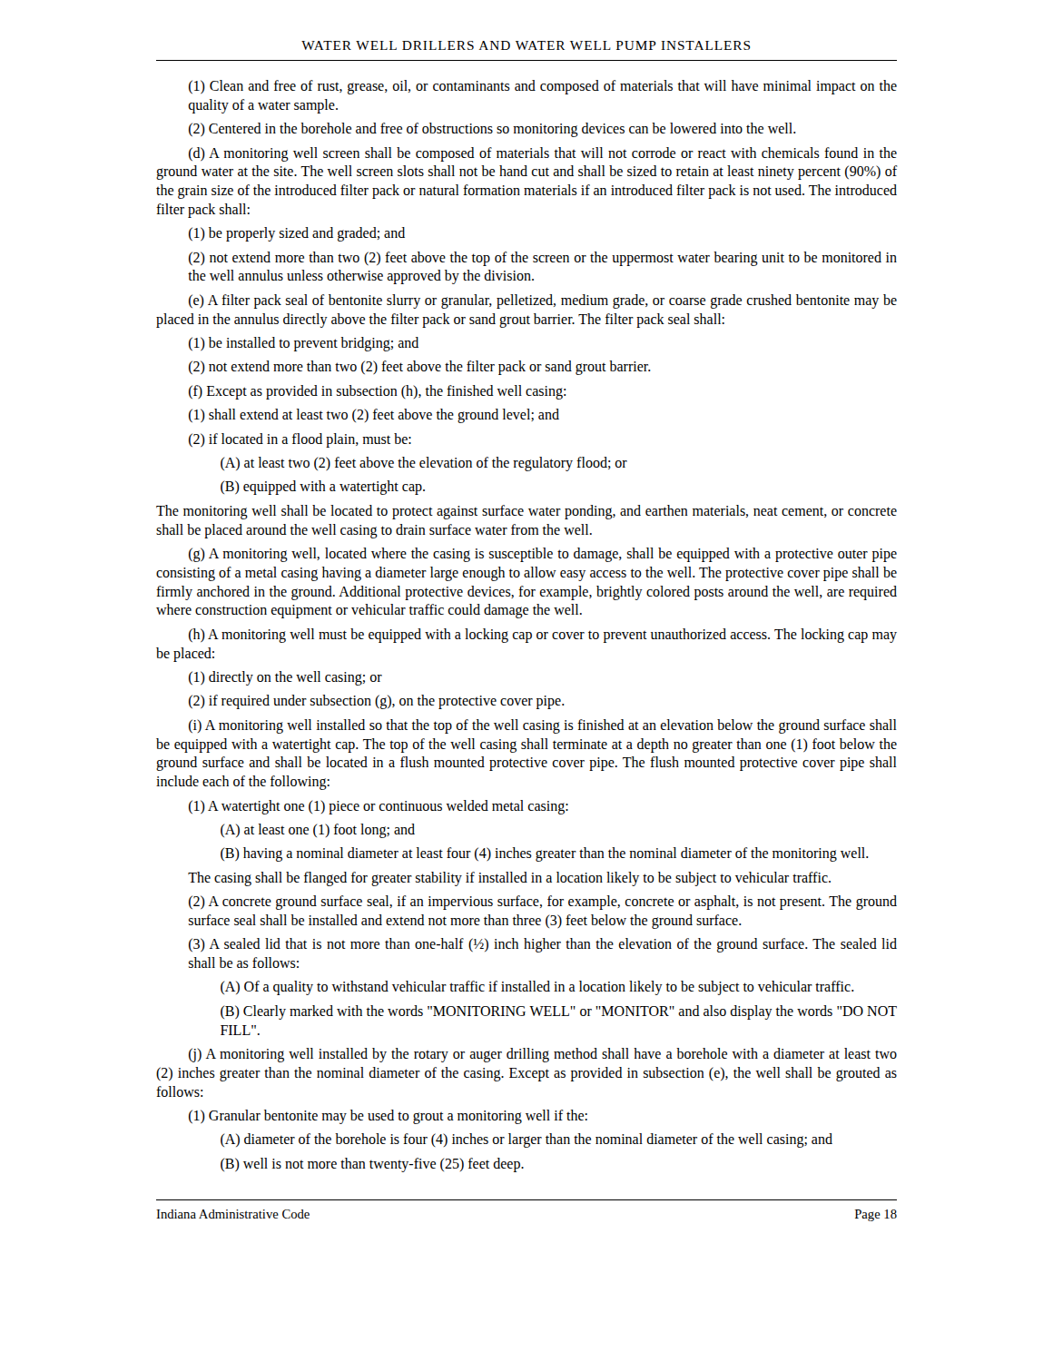WATER WELL DRILLERS AND WATER WELL PUMP INSTALLERS
(1) Clean and free of rust, grease, oil, or contaminants and composed of materials that will have minimal impact on the quality of a water sample.
(2) Centered in the borehole and free of obstructions so monitoring devices can be lowered into the well.
(d) A monitoring well screen shall be composed of materials that will not corrode or react with chemicals found in the ground water at the site. The well screen slots shall not be hand cut and shall be sized to retain at least ninety percent (90%) of the grain size of the introduced filter pack or natural formation materials if an introduced filter pack is not used. The introduced filter pack shall:
(1) be properly sized and graded; and
(2) not extend more than two (2) feet above the top of the screen or the uppermost water bearing unit to be monitored in the well annulus unless otherwise approved by the division.
(e) A filter pack seal of bentonite slurry or granular, pelletized, medium grade, or coarse grade crushed bentonite may be placed in the annulus directly above the filter pack or sand grout barrier. The filter pack seal shall:
(1) be installed to prevent bridging; and
(2) not extend more than two (2) feet above the filter pack or sand grout barrier.
(f) Except as provided in subsection (h), the finished well casing:
(1) shall extend at least two (2) feet above the ground level; and
(2) if located in a flood plain, must be:
(A) at least two (2) feet above the elevation of the regulatory flood; or
(B) equipped with a watertight cap.
The monitoring well shall be located to protect against surface water ponding, and earthen materials, neat cement, or concrete shall be placed around the well casing to drain surface water from the well.
(g) A monitoring well, located where the casing is susceptible to damage, shall be equipped with a protective outer pipe consisting of a metal casing having a diameter large enough to allow easy access to the well. The protective cover pipe shall be firmly anchored in the ground. Additional protective devices, for example, brightly colored posts around the well, are required where construction equipment or vehicular traffic could damage the well.
(h) A monitoring well must be equipped with a locking cap or cover to prevent unauthorized access. The locking cap may be placed:
(1) directly on the well casing; or
(2) if required under subsection (g), on the protective cover pipe.
(i) A monitoring well installed so that the top of the well casing is finished at an elevation below the ground surface shall be equipped with a watertight cap. The top of the well casing shall terminate at a depth no greater than one (1) foot below the ground surface and shall be located in a flush mounted protective cover pipe. The flush mounted protective cover pipe shall include each of the following:
(1) A watertight one (1) piece or continuous welded metal casing:
(A) at least one (1) foot long; and
(B) having a nominal diameter at least four (4) inches greater than the nominal diameter of the monitoring well.
The casing shall be flanged for greater stability if installed in a location likely to be subject to vehicular traffic.
(2) A concrete ground surface seal, if an impervious surface, for example, concrete or asphalt, is not present. The ground surface seal shall be installed and extend not more than three (3) feet below the ground surface.
(3) A sealed lid that is not more than one-half (½) inch higher than the elevation of the ground surface. The sealed lid shall be as follows:
(A) Of a quality to withstand vehicular traffic if installed in a location likely to be subject to vehicular traffic.
(B) Clearly marked with the words "MONITORING WELL" or "MONITOR" and also display the words "DO NOT FILL".
(j) A monitoring well installed by the rotary or auger drilling method shall have a borehole with a diameter at least two (2) inches greater than the nominal diameter of the casing. Except as provided in subsection (e), the well shall be grouted as follows:
(1) Granular bentonite may be used to grout a monitoring well if the:
(A) diameter of the borehole is four (4) inches or larger than the nominal diameter of the well casing; and
(B) well is not more than twenty-five (25) feet deep.
Indiana Administrative Code
Page 18